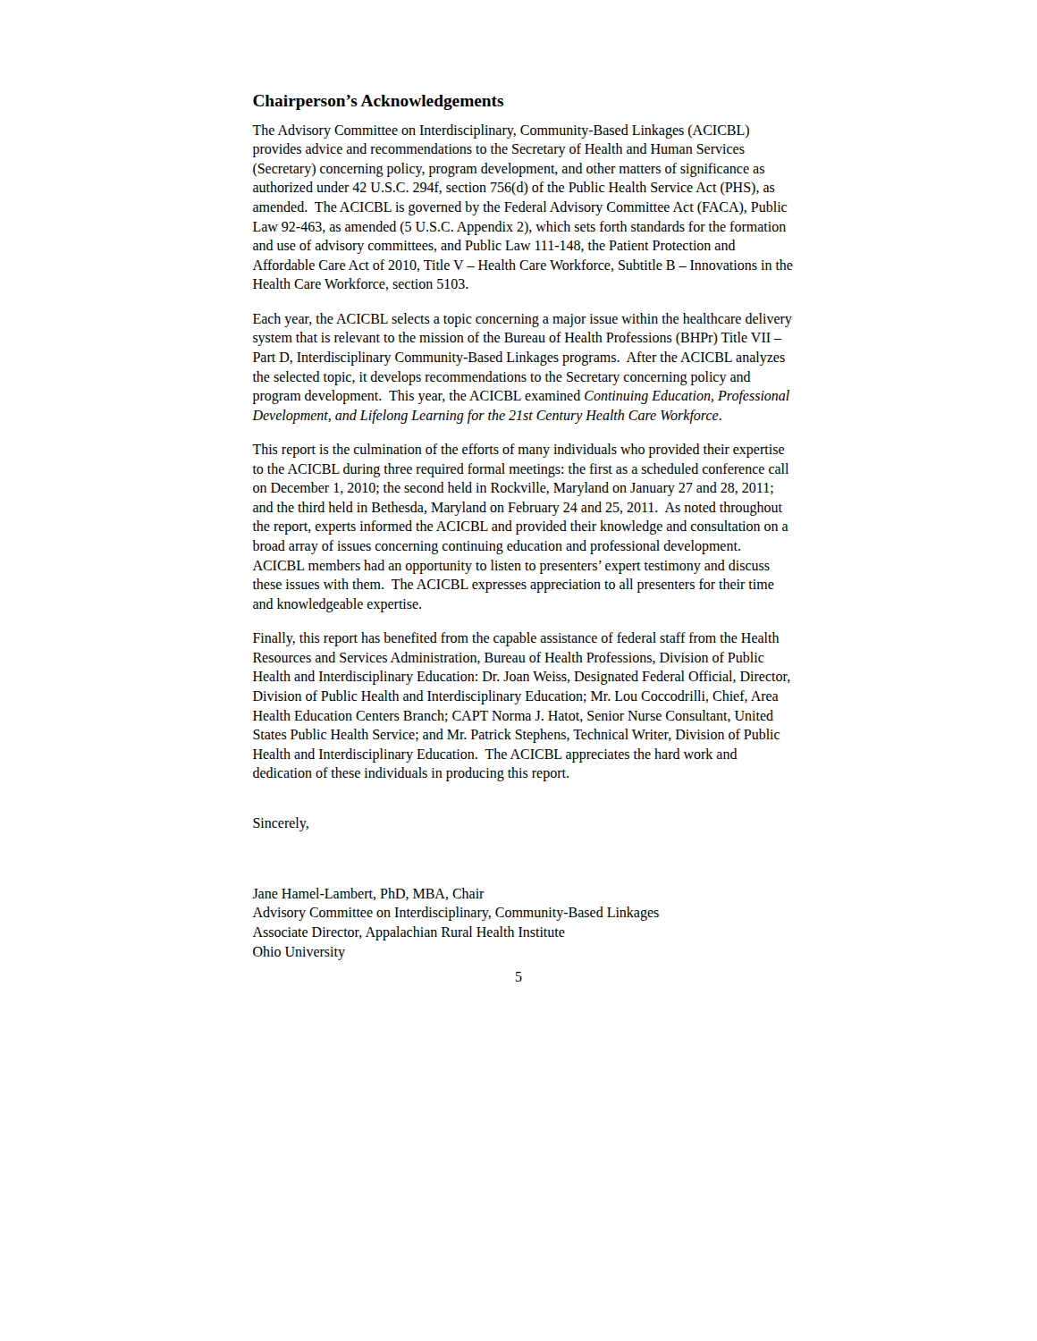Chairperson’s Acknowledgements
The Advisory Committee on Interdisciplinary, Community-Based Linkages (ACICBL) provides advice and recommendations to the Secretary of Health and Human Services (Secretary) concerning policy, program development, and other matters of significance as authorized under 42 U.S.C. 294f, section 756(d) of the Public Health Service Act (PHS), as amended. The ACICBL is governed by the Federal Advisory Committee Act (FACA), Public Law 92-463, as amended (5 U.S.C. Appendix 2), which sets forth standards for the formation and use of advisory committees, and Public Law 111-148, the Patient Protection and Affordable Care Act of 2010, Title V – Health Care Workforce, Subtitle B – Innovations in the Health Care Workforce, section 5103.
Each year, the ACICBL selects a topic concerning a major issue within the healthcare delivery system that is relevant to the mission of the Bureau of Health Professions (BHPr) Title VII – Part D, Interdisciplinary Community-Based Linkages programs. After the ACICBL analyzes the selected topic, it develops recommendations to the Secretary concerning policy and program development. This year, the ACICBL examined Continuing Education, Professional Development, and Lifelong Learning for the 21st Century Health Care Workforce.
This report is the culmination of the efforts of many individuals who provided their expertise to the ACICBL during three required formal meetings: the first as a scheduled conference call on December 1, 2010; the second held in Rockville, Maryland on January 27 and 28, 2011; and the third held in Bethesda, Maryland on February 24 and 25, 2011. As noted throughout the report, experts informed the ACICBL and provided their knowledge and consultation on a broad array of issues concerning continuing education and professional development. ACICBL members had an opportunity to listen to presenters’ expert testimony and discuss these issues with them. The ACICBL expresses appreciation to all presenters for their time and knowledgeable expertise.
Finally, this report has benefited from the capable assistance of federal staff from the Health Resources and Services Administration, Bureau of Health Professions, Division of Public Health and Interdisciplinary Education: Dr. Joan Weiss, Designated Federal Official, Director, Division of Public Health and Interdisciplinary Education; Mr. Lou Coccodrilli, Chief, Area Health Education Centers Branch; CAPT Norma J. Hatot, Senior Nurse Consultant, United States Public Health Service; and Mr. Patrick Stephens, Technical Writer, Division of Public Health and Interdisciplinary Education. The ACICBL appreciates the hard work and dedication of these individuals in producing this report.
Sincerely,
Jane Hamel-Lambert, PhD, MBA, Chair
Advisory Committee on Interdisciplinary, Community-Based Linkages
Associate Director, Appalachian Rural Health Institute
Ohio University
5